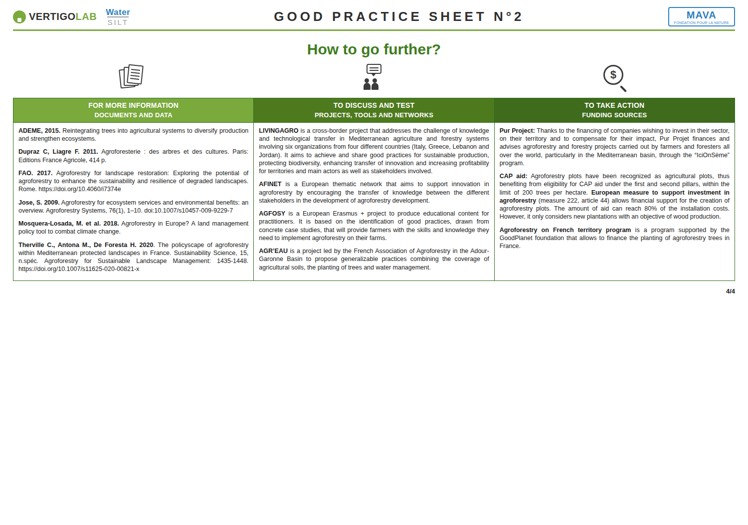VERTIGOLAB
Water
SILT
GOOD PRACTICE SHEET N°2
MAVA
FONDATION POUR LA NATURE
How to go further?
$
| FOR MORE INFORMATION DOCUMENTS AND DATA | TO DISCUSS AND TEST PROJECTS, TOOLS AND NETWORKS | TO TAKE ACTION FUNDING SOURCES |
| --- | --- | --- |
| ADEME, 2015. Reintegrating trees into agricultural systems to diversify production and strengthen ecosystems. Dupraz C, Liagre F. 2011. Agroforesterie : des arbres et des cultures. Paris: Editions France Agricole, 414 p. FAO. 2017. Agroforestry for landscape restoration: Exploring the potential of agroforestry to enhance the sustainability and resilience of degraded landscapes. Rome. https://doi.org/10.4060/i7374e Jose, S. 2009. Agroforestry for ecosystem services and environmental benefits: an overview. Agroforestry Systems, 76(1), 1–10. doi:10.1007/s10457-009-9229-7 Mosquera-Losada, M. et al. 2018. Agroforestry in Europe? A land management policy tool to combat climate change. Therville C., Antona M., De Foresta H. 2020 . The policyscape of agroforestry within Mediterranean protected landscapes in France. Sustainability Science, 15, n.spéc. Agroforestry for Sustainable Landscape Management: 1435-1448. https://doi.org/10.1007/s11625-020-00821-x | LIVINGAGRO is a cross-border project that addresses the challenge of knowledge and technological transfer in Mediterranean agriculture and forestry systems involving six organizations from four different countries (Italy, Greece, Lebanon and Jordan). It aims to achieve and share good practices for sustainable production, protecting biodiversity, enhancing transfer of innovation and increasing profitability for territories and main actors as well as stakeholders involved. AFINET is a European thematic network that aims to support innovation in agroforestry by encouraging the transfer of knowledge between the different stakeholders in the development of agroforestry development. AGFOSY is a European Erasmus + project to produce educational content for practitioners. It is based on the identification of good practices, drawn from concrete case studies, that will provide farmers with the skills and knowledge they need to implement agroforestry on their farms. AGR’EAU is a project led by the French Association of Agroforestry in the Adour-Garonne Basin to propose generalizable practices combining the coverage of agricultural soils, the planting of trees and water management. | Pur Project: Thanks to the financing of companies wishing to invest in their sector, on their territory and to compensate for their impact, Pur Projet finances and advises agroforestry and forestry projects carried out by farmers and foresters all over the world, particularly in the Mediterranean basin, through the “IciOnSème” program. CAP aid: Agroforestry plots have been recognized as agricultural plots, thus benefiting from eligibility for CAP aid under the first and second pillars, within the limit of 200 trees per hectare. European measure to support investment in agroforestry (measure 222, article 44) allows financial support for the creation of agroforestry plots. The amount of aid can reach 80% of the installation costs. However, it only considers new plantations with an objective of wood production. Agroforestry on French territory program is a program supported by the GoodPlanet foundation that allows to finance the planting of agroforestry trees in France. |
4/4